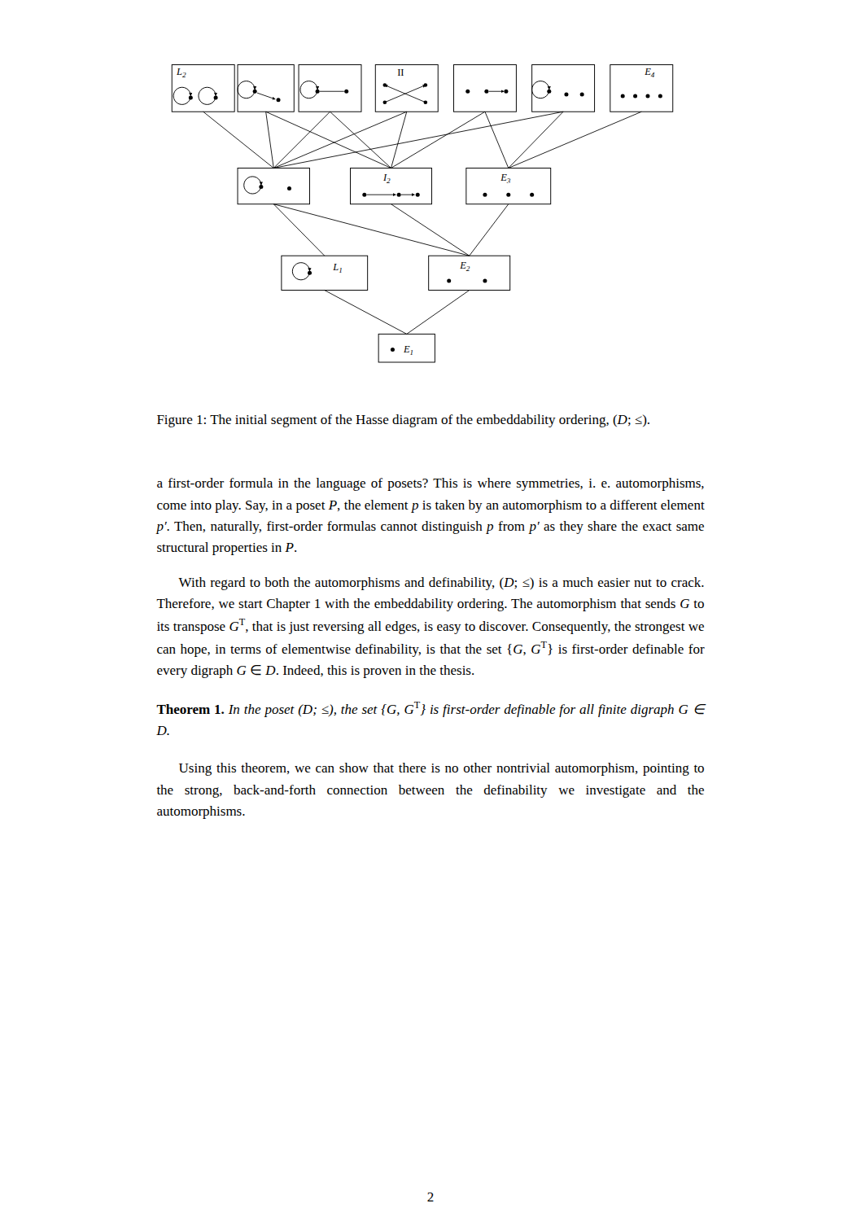Box 1 : L2 (two loops with arrows) L2 Box 4 : II (two crossing arrows) II E4 I2 E3 L1 E2 E1
Figure 1: The initial segment of the Hasse diagram of the embeddability ordering, (D; ≤).
a first-order formula in the language of posets? This is where symmetries, i. e. automorphisms, come into play. Say, in a poset P, the element p is taken by an automorphism to a different element p′. Then, naturally, first-order formulas cannot distinguish p from p′ as they share the exact same structural properties in P.
With regard to both the automorphisms and definability, (D; ≤) is a much easier nut to crack. Therefore, we start Chapter 1 with the embeddability ordering. The automorphism that sends G to its transpose GT, that is just reversing all edges, is easy to discover. Consequently, the strongest we can hope, in terms of elementwise definability, is that the set {G, GT} is first-order definable for every digraph G ∈ D. Indeed, this is proven in the thesis.
Theorem 1. In the poset (D; ≤), the set {G, GT} is first-order definable for all finite digraph G ∈ D.
Using this theorem, we can show that there is no other nontrivial automorphism, pointing to the strong, back-and-forth connection between the definability we investigate and the automorphisms.
2